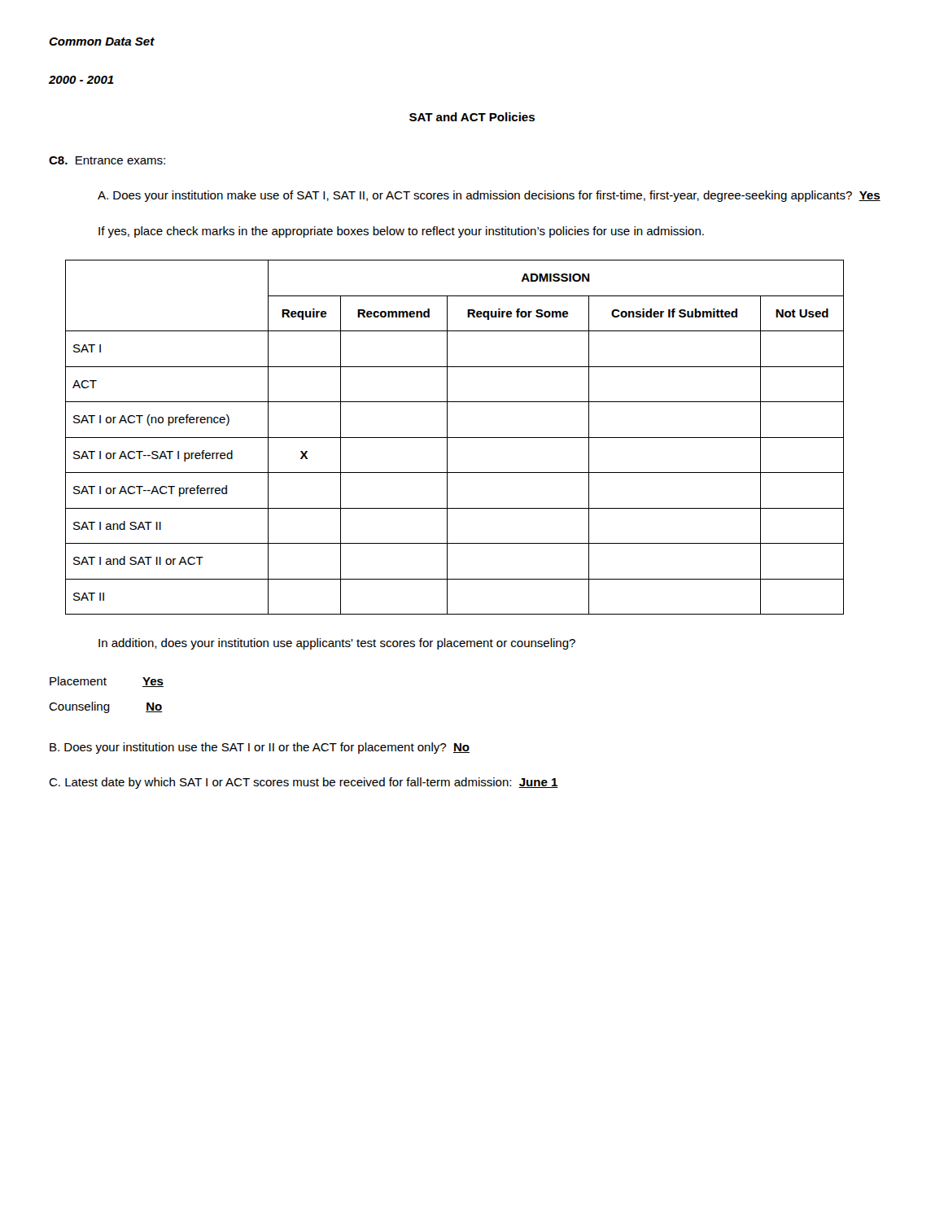Common Data Set
2000 - 2001
SAT and ACT Policies
C8. Entrance exams:
A. Does your institution make use of SAT I, SAT II, or ACT scores in admission decisions for first-time, first-year, degree-seeking applicants? Yes
If yes, place check marks in the appropriate boxes below to reflect your institution’s policies for use in admission.
| | ADMISSION |
| --- | --- |
| Require | Recommend | Require for Some | Consider If Submitted | Not Used |
| SAT I | | | | | |
| ACT | | | | | |
| SAT I or ACT (no preference) | | | | | |
| SAT I or ACT--SAT I preferred | X | | | | |
| SAT I or ACT--ACT preferred | | | | | |
| SAT I and SAT II | | | | | |
| SAT I and SAT II or ACT | | | | | |
| SAT II | | | | | |
In addition, does your institution use applicants' test scores for placement or counseling?
Placement Yes
Counseling No
B. Does your institution use the SAT I or II or the ACT for placement only? No
C. Latest date by which SAT I or ACT scores must be received for fall-term admission: June 1